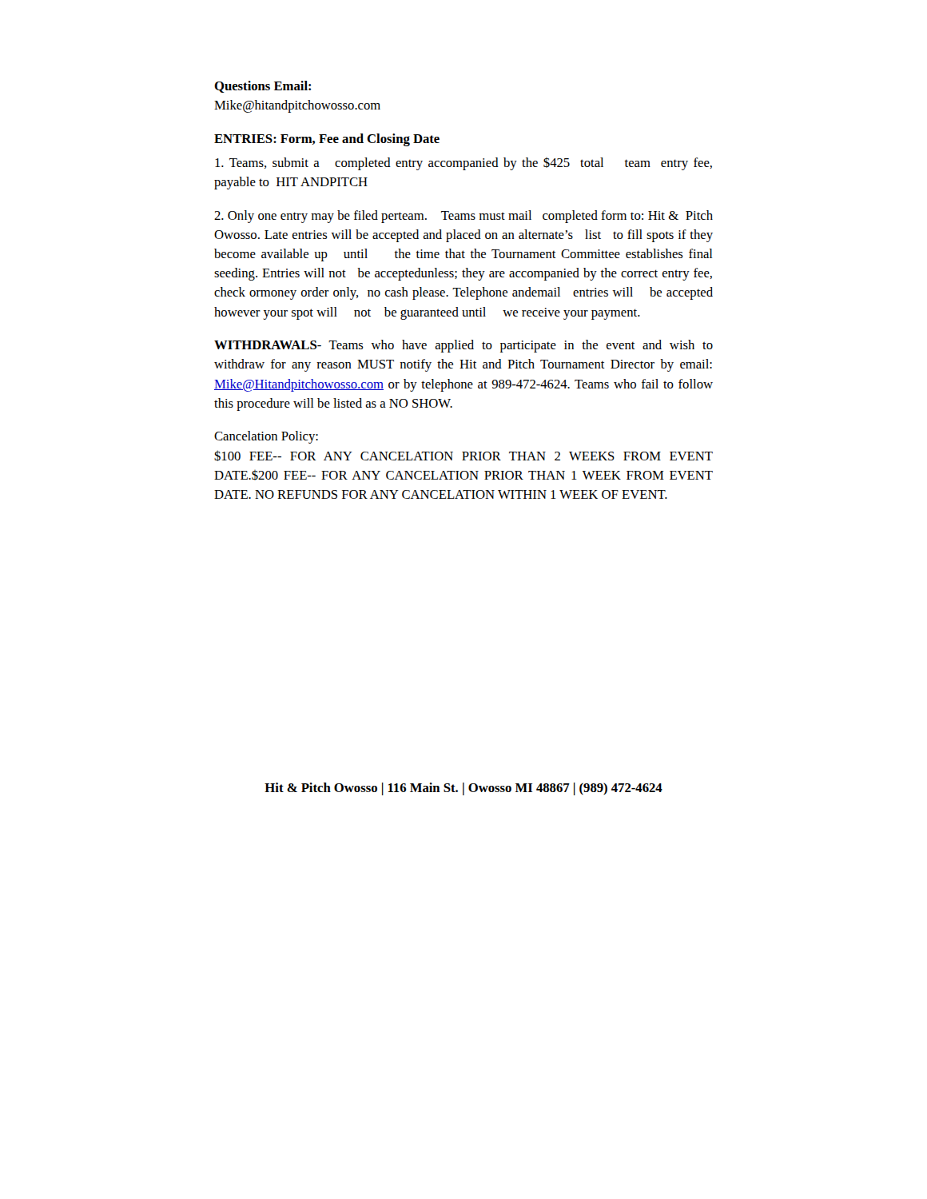Questions Email:
Mike@hitandpitchowosso.com
ENTRIES: Form, Fee and Closing Date
1. Teams, submit a completed entry accompanied by the $425 total team entry fee, payable to HIT ANDPITCH
2. Only one entry may be filed perteam. Teams must mail completed form to: Hit & Pitch Owosso. Late entries will be accepted and placed on an alternate’s list to fill spots if they become available up until the time that the Tournament Committee establishes final seeding. Entries will not be acceptedunless; they are accompanied by the correct entry fee, check ormoney order only, no cash please. Telephone andemail entries will be accepted however your spot will not be guaranteed until we receive your payment.
WITHDRAWALS- Teams who have applied to participate in the event and wish to withdraw for any reason MUST notify the Hit and Pitch Tournament Director by email: Mike@Hitandpitchowosso.com or by telephone at 989-472-4624. Teams who fail to follow this procedure will be listed as a NO SHOW.
Cancelation Policy:
$100 FEE-- FOR ANY CANCELATION PRIOR THAN 2 WEEKS FROM EVENT DATE.$200 FEE-- FOR ANY CANCELATION PRIOR THAN 1 WEEK FROM EVENT DATE. NO REFUNDS FOR ANY CANCELATION WITHIN 1 WEEK OF EVENT.
Hit & Pitch Owosso | 116 Main St. | Owosso MI 48867 | (989) 472-4624